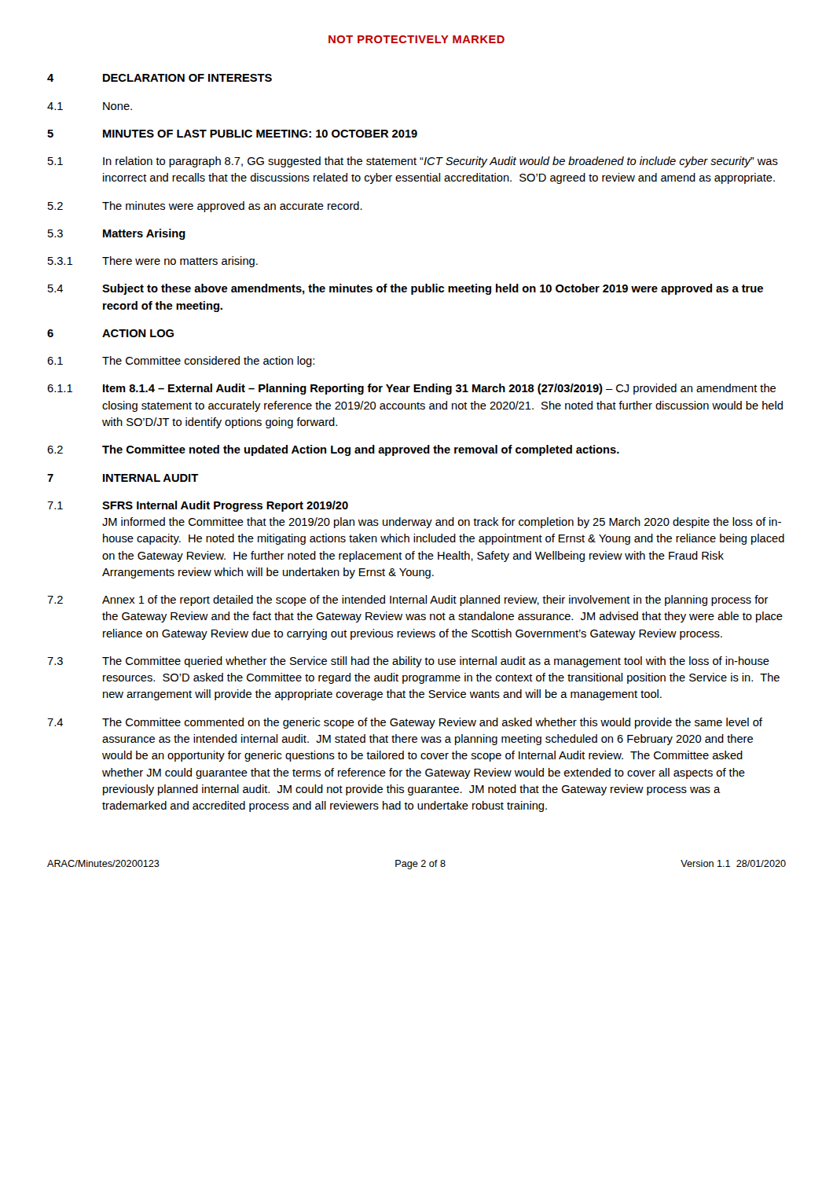NOT PROTECTIVELY MARKED
| 4 | DECLARATION OF INTERESTS |
| 4.1 | None. |
| 5 | MINUTES OF LAST PUBLIC MEETING: 10 OCTOBER 2019 |
| 5.1 | In relation to paragraph 8.7, GG suggested that the statement “ ICT Security Audit would be broadened to include cyber security ” was incorrect and recalls that the discussions related to cyber essential accreditation. SO’D agreed to review and amend as appropriate. |
| 5.2 | The minutes were approved as an accurate record. |
| 5.3 | Matters Arising |
| 5.3.1 | There were no matters arising. |
| 5.4 | Subject to these above amendments, the minutes of the public meeting held on 10 October 2019 were approved as a true record of the meeting. |
| 6 | ACTION LOG |
| 6.1 | The Committee considered the action log: |
| 6.1.1 | Item 8.1.4 – External Audit – Planning Reporting for Year Ending 31 March 2018 (27/03/2019) – CJ provided an amendment the closing statement to accurately reference the 2019/20 accounts and not the 2020/21. She noted that further discussion would be held with SO’D/JT to identify options going forward. |
| 6.2 | The Committee noted the updated Action Log and approved the removal of completed actions. |
| 7 | INTERNAL AUDIT |
| 7.1 | SFRS Internal Audit Progress Report 2019/20 JM informed the Committee that the 2019/20 plan was underway and on track for completion by 25 March 2020 despite the loss of in-house capacity. He noted the mitigating actions taken which included the appointment of Ernst & Young and the reliance being placed on the Gateway Review. He further noted the replacement of the Health, Safety and Wellbeing review with the Fraud Risk Arrangements review which will be undertaken by Ernst & Young. |
| 7.2 | Annex 1 of the report detailed the scope of the intended Internal Audit planned review, their involvement in the planning process for the Gateway Review and the fact that the Gateway Review was not a standalone assurance. JM advised that they were able to place reliance on Gateway Review due to carrying out previous reviews of the Scottish Government’s Gateway Review process. |
| 7.3 | The Committee queried whether the Service still had the ability to use internal audit as a management tool with the loss of in-house resources. SO’D asked the Committee to regard the audit programme in the context of the transitional position the Service is in. The new arrangement will provide the appropriate coverage that the Service wants and will be a management tool. |
| 7.4 | The Committee commented on the generic scope of the Gateway Review and asked whether this would provide the same level of assurance as the intended internal audit. JM stated that there was a planning meeting scheduled on 6 February 2020 and there would be an opportunity for generic questions to be tailored to cover the scope of Internal Audit review. The Committee asked whether JM could guarantee that the terms of reference for the Gateway Review would be extended to cover all aspects of the previously planned internal audit. JM could not provide this guarantee. JM noted that the Gateway review process was a trademarked and accredited process and all reviewers had to undertake robust training. |
ARAC/Minutes/20200123
Page 2 of 8
Version 1.1 28/01/2020